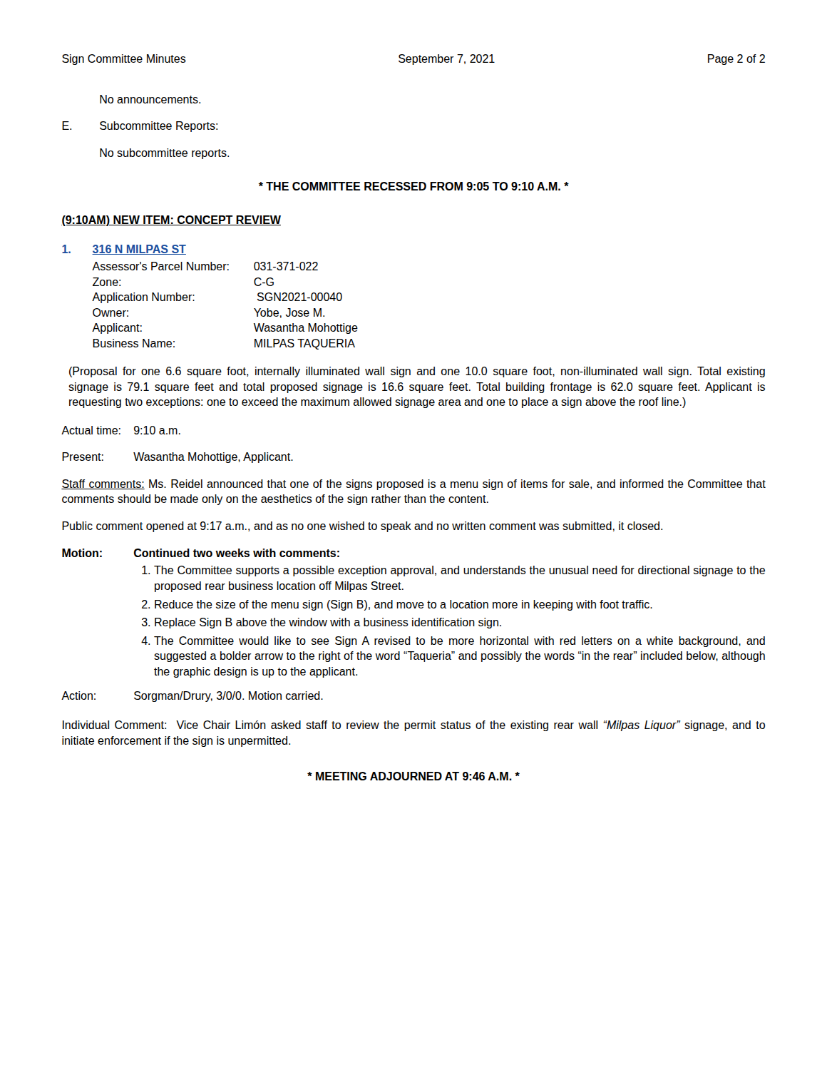Sign Committee Minutes
September 7, 2021
Page 2 of 2
No announcements.
E.
Subcommittee Reports:
No subcommittee reports.
* THE COMMITTEE RECESSED FROM 9:05 TO 9:10 A.M. *
(9:10AM) NEW ITEM: CONCEPT REVIEW
1.
316 N MILPAS ST
| Assessor's Parcel Number: | 031-371-022 |
| Zone: | C-G |
| Application Number: | SGN2021-00040 |
| Owner: | Yobe, Jose M. |
| Applicant: | Wasantha Mohottige |
| Business Name: | MILPAS TAQUERIA |
(Proposal for one 6.6 square foot, internally illuminated wall sign and one 10.0 square foot, non-illuminated wall sign. Total existing signage is 79.1 square feet and total proposed signage is 16.6 square feet. Total building frontage is 62.0 square feet. Applicant is requesting two exceptions: one to exceed the maximum allowed signage area and one to place a sign above the roof line.)
Actual time:
9:10 a.m.
Present:
Wasantha Mohottige, Applicant.
Staff comments: Ms. Reidel announced that one of the signs proposed is a menu sign of items for sale, and informed the Committee that comments should be made only on the aesthetics of the sign rather than the content.
Public comment opened at 9:17 a.m., and as no one wished to speak and no written comment was submitted, it closed.
Motion:
Continued two weeks with comments:
The Committee supports a possible exception approval, and understands the unusual need for directional signage to the proposed rear business location off Milpas Street.
Reduce the size of the menu sign (Sign B), and move to a location more in keeping with foot traffic.
Replace Sign B above the window with a business identification sign.
The Committee would like to see Sign A revised to be more horizontal with red letters on a white background, and suggested a bolder arrow to the right of the word “Taqueria” and possibly the words “in the rear” included below, although the graphic design is up to the applicant.
Action:
Sorgman/Drury, 3/0/0. Motion carried.
Individual Comment: Vice Chair Limón asked staff to review the permit status of the existing rear wall “Milpas Liquor” signage, and to initiate enforcement if the sign is unpermitted.
* MEETING ADJOURNED AT 9:46 A.M. *